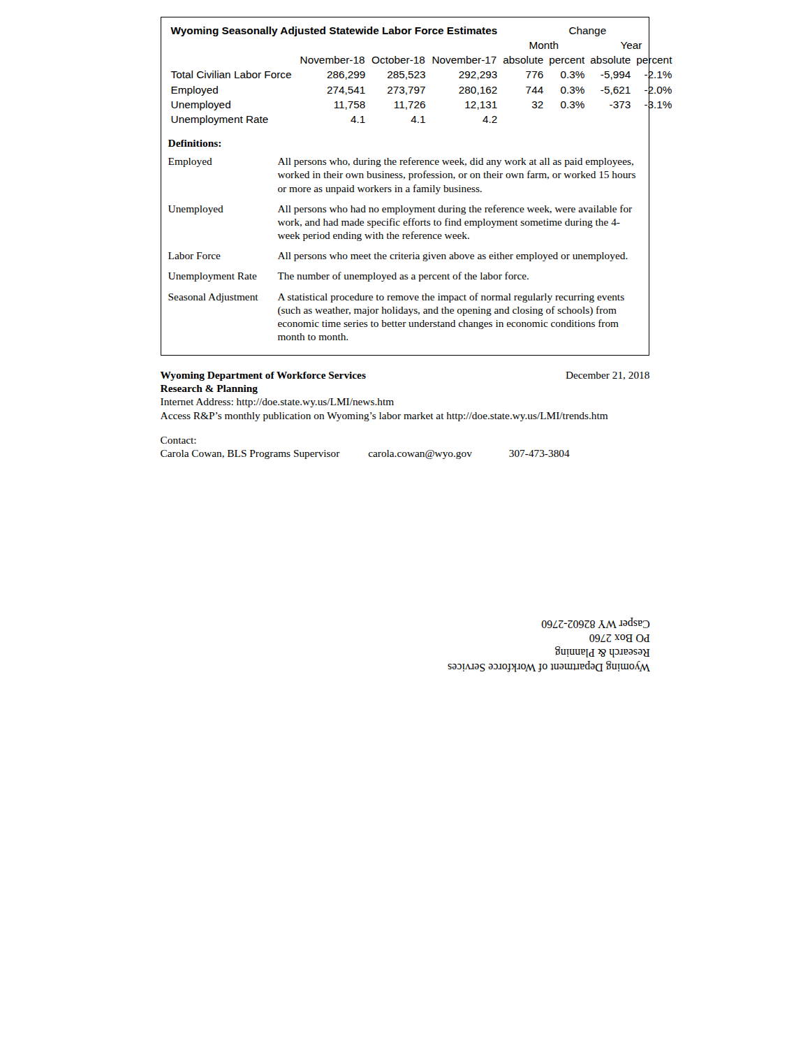| Wyoming Seasonally Adjusted Statewide Labor Force Estimates | Change |
| | | | | Month | Year |
| | November-18 | October-18 | November-17 | absolute | percent | absolute | percent |
| Total Civilian Labor Force | 286,299 | 285,523 | 292,293 | 776 | 0.3% | -5,994 | -2.1% |
| Employed | 274,541 | 273,797 | 280,162 | 744 | 0.3% | -5,621 | -2.0% |
| Unemployed | 11,758 | 11,726 | 12,131 | 32 | 0.3% | -373 | -3.1% |
| Unemployment Rate | 4.1 | 4.1 | 4.2 | | | | |
Definitions:
| Employed | All persons who, during the reference week, did any work at all as paid employees, worked in their own business, profession, or on their own farm, or worked 15 hours or more as unpaid workers in a family business. |
| Unemployed | All persons who had no employment during the reference week, were available for work, and had made specific efforts to find employment sometime during the 4-week period ending with the reference week. |
| Labor Force | All persons who meet the criteria given above as either employed or unemployed. |
| Unemployment Rate | The number of unemployed as a percent of the labor force. |
| Seasonal Adjustment | A statistical procedure to remove the impact of normal regularly recurring events (such as weather, major holidays, and the opening and closing of schools) from economic time series to better understand changes in economic conditions from month to month. |
Wyoming Department of Workforce Services December 21, 2018
Research & Planning
Internet Address: http://doe.state.wy.us/LMI/news.htm
Access R&P’s monthly publication on Wyoming’s labor market at http://doe.state.wy.us/LMI/trends.htm
Contact:
Carola Cowan, BLS Programs Supervisor carola.cowan@wyo.gov 307-473-3804
Wyoming Department of Workforce Services
Research & Planning
PO Box 2760
Casper WY 82602-2760